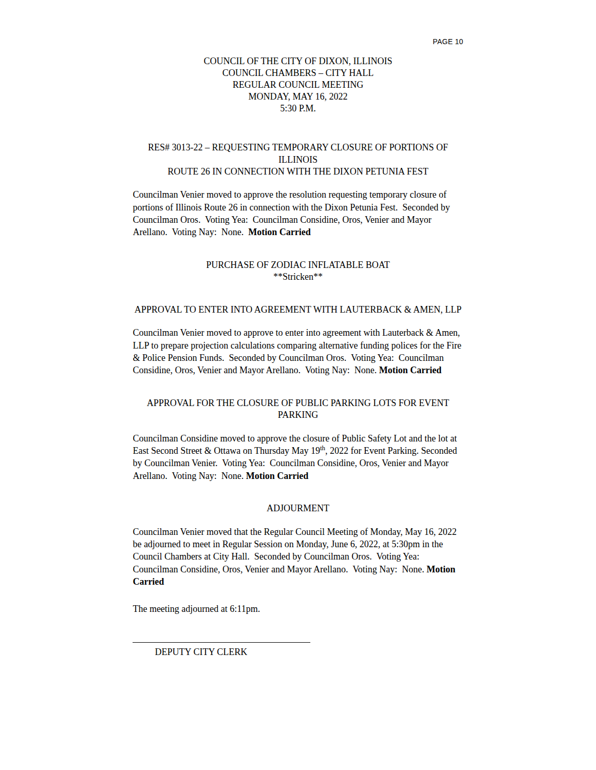PAGE 10
COUNCIL OF THE CITY OF DIXON, ILLINOIS
COUNCIL CHAMBERS – CITY HALL
REGULAR COUNCIL MEETING
MONDAY, MAY 16, 2022
5:30 P.M.
RES# 3013-22 – REQUESTING TEMPORARY CLOSURE OF PORTIONS OF ILLINOIS ROUTE 26 IN CONNECTION WITH THE DIXON PETUNIA FEST
Councilman Venier moved to approve the resolution requesting temporary closure of portions of Illinois Route 26 in connection with the Dixon Petunia Fest. Seconded by Councilman Oros. Voting Yea: Councilman Considine, Oros, Venier and Mayor Arellano. Voting Nay: None. Motion Carried
PURCHASE OF ZODIAC INFLATABLE BOAT **Stricken**
APPROVAL TO ENTER INTO AGREEMENT WITH LAUTERBACK & AMEN, LLP
Councilman Venier moved to approve to enter into agreement with Lauterback & Amen, LLP to prepare projection calculations comparing alternative funding polices for the Fire & Police Pension Funds. Seconded by Councilman Oros. Voting Yea: Councilman Considine, Oros, Venier and Mayor Arellano. Voting Nay: None. Motion Carried
APPROVAL FOR THE CLOSURE OF PUBLIC PARKING LOTS FOR EVENT PARKING
Councilman Considine moved to approve the closure of Public Safety Lot and the lot at East Second Street & Ottawa on Thursday May 19th, 2022 for Event Parking. Seconded by Councilman Venier. Voting Yea: Councilman Considine, Oros, Venier and Mayor Arellano. Voting Nay: None. Motion Carried
ADJOURMENT
Councilman Venier moved that the Regular Council Meeting of Monday, May 16, 2022 be adjourned to meet in Regular Session on Monday, June 6, 2022, at 5:30pm in the Council Chambers at City Hall. Seconded by Councilman Oros. Voting Yea: Councilman Considine, Oros, Venier and Mayor Arellano. Voting Nay: None. Motion Carried
The meeting adjourned at 6:11pm.
DEPUTY CITY CLERK